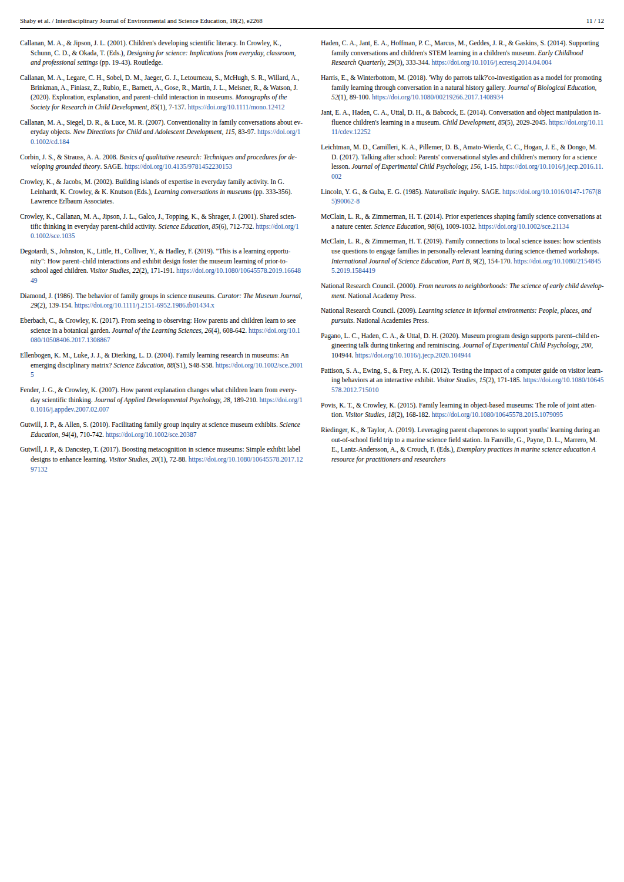Shaby et al. / Interdisciplinary Journal of Environmental and Science Education, 18(2), e2268 11 / 12
Callanan, M. A., & Jipson, J. L. (2001). Children's developing scientific literacy. In Crowley, K., Schunn, C. D., & Okada, T. (Eds.), Designing for science: Implications from everyday, classroom, and professional settings (pp. 19-43). Routledge.
Callanan, M. A., Legare, C. H., Sobel, D. M., Jaeger, G. J., Letourneau, S., McHugh, S. R., Willard, A., Brinkman, A., Finiasz, Z., Rubio, E., Barnett, A., Gose, R., Martin, J. L., Meisner, R., & Watson, J. (2020). Exploration, explanation, and parent–child interaction in museums. Monographs of the Society for Research in Child Development, 85(1), 7-137. https://doi.org/10.1111/mono.12412
Callanan, M. A., Siegel, D. R., & Luce, M. R. (2007). Conventionality in family conversations about everyday objects. New Directions for Child and Adolescent Development, 115, 83-97. https://doi.org/10.1002/cd.184
Corbin, J. S., & Strauss, A. A. 2008. Basics of qualitative research: Techniques and procedures for developing grounded theory. SAGE. https://doi.org/10.4135/9781452230153
Crowley, K., & Jacobs, M. (2002). Building islands of expertise in everyday family activity. In G. Leinhardt, K. Crowley, & K. Knutson (Eds.), Learning conversations in museums (pp. 333-356). Lawrence Erlbaum Associates.
Crowley, K., Callanan, M. A., Jipson, J. L., Galco, J., Topping, K., & Shrager, J. (2001). Shared scientific thinking in everyday parent-child activity. Science Education, 85(6), 712-732. https://doi.org/10.1002/sce.1035
Degotardi, S., Johnston, K., Little, H., Colliver, Y., & Hadley, F. (2019). "This is a learning opportunity": How parent–child interactions and exhibit design foster the museum learning of prior-to-school aged children. Visitor Studies, 22(2), 171-191. https://doi.org/10.1080/10645578.2019.1664849
Diamond, J. (1986). The behavior of family groups in science museums. Curator: The Museum Journal, 29(2), 139-154. https://doi.org/10.1111/j.2151-6952.1986.tb01434.x
Eberbach, C., & Crowley, K. (2017). From seeing to observing: How parents and children learn to see science in a botanical garden. Journal of the Learning Sciences, 26(4), 608-642. https://doi.org/10.1080/10508406.2017.1308867
Ellenbogen, K. M., Luke, J. J., & Dierking, L. D. (2004). Family learning research in museums: An emerging disciplinary matrix? Science Education, 88(S1), S48-S58. https://doi.org/10.1002/sce.20015
Fender, J. G., & Crowley, K. (2007). How parent explanation changes what children learn from everyday scientific thinking. Journal of Applied Developmental Psychology, 28, 189-210. https://doi.org/10.1016/j.appdev.2007.02.007
Gutwill, J. P., & Allen, S. (2010). Facilitating family group inquiry at science museum exhibits. Science Education, 94(4), 710-742. https://doi.org/10.1002/sce.20387
Gutwill, J. P., & Dancstep, T. (2017). Boosting metacognition in science museums: Simple exhibit label designs to enhance learning. Visitor Studies, 20(1), 72-88. https://doi.org/10.1080/10645578.2017.1297132
Haden, C. A., Jant, E. A., Hoffman, P. C., Marcus, M., Geddes, J. R., & Gaskins, S. (2014). Supporting family conversations and children's STEM learning in a children's museum. Early Childhood Research Quarterly, 29(3), 333-344. https://doi.org/10.1016/j.ecresq.2014.04.004
Harris, E., & Winterbottom, M. (2018). 'Why do parrots talk?'co-investigation as a model for promoting family learning through conversation in a natural history gallery. Journal of Biological Education, 52(1), 89-100. https://doi.org/10.1080/00219266.2017.1408934
Jant, E. A., Haden, C. A., Uttal, D. H., & Babcock, E. (2014). Conversation and object manipulation influence children's learning in a museum. Child Development, 85(5), 2029-2045. https://doi.org/10.1111/cdev.12252
Leichtman, M. D., Camilleri, K. A., Pillemer, D. B., Amato-Wierda, C. C., Hogan, J. E., & Dongo, M. D. (2017). Talking after school: Parents' conversational styles and children's memory for a science lesson. Journal of Experimental Child Psychology, 156, 1-15. https://doi.org/10.1016/j.jecp.2016.11.002
Lincoln, Y. G., & Guba, E. G. (1985). Naturalistic inquiry. SAGE. https://doi.org/10.1016/0147-1767(85)90062-8
McClain, L. R., & Zimmerman, H. T. (2014). Prior experiences shaping family science conversations at a nature center. Science Education, 98(6), 1009-1032. https://doi.org/10.1002/sce.21134
McClain, L. R., & Zimmerman, H. T. (2019). Family connections to local science issues: how scientists use questions to engage families in personally-relevant learning during science-themed workshops. International Journal of Science Education, Part B, 9(2), 154-170. https://doi.org/10.1080/21548455.2019.1584419
National Research Council. (2000). From neurons to neighborhoods: The science of early child development. National Academy Press.
National Research Council. (2009). Learning science in informal environments: People, places, and pursuits. National Academies Press.
Pagano, L. C., Haden, C. A., & Uttal, D. H. (2020). Museum program design supports parent–child engineering talk during tinkering and reminiscing. Journal of Experimental Child Psychology, 200, 104944. https://doi.org/10.1016/j.jecp.2020.104944
Pattison, S. A., Ewing, S., & Frey, A. K. (2012). Testing the impact of a computer guide on visitor learning behaviors at an interactive exhibit. Visitor Studies, 15(2), 171-185. https://doi.org/10.1080/10645578.2012.715010
Povis, K. T., & Crowley, K. (2015). Family learning in object-based museums: The role of joint attention. Visitor Studies, 18(2), 168-182. https://doi.org/10.1080/10645578.2015.1079095
Riedinger, K., & Taylor, A. (2019). Leveraging parent chaperones to support youths' learning during an out-of-school field trip to a marine science field station. In Fauville, G., Payne, D. L., Marrero, M. E., Lantz-Andersson, A., & Crouch, F. (Eds.), Exemplary practices in marine science education A resource for practitioners and researchers